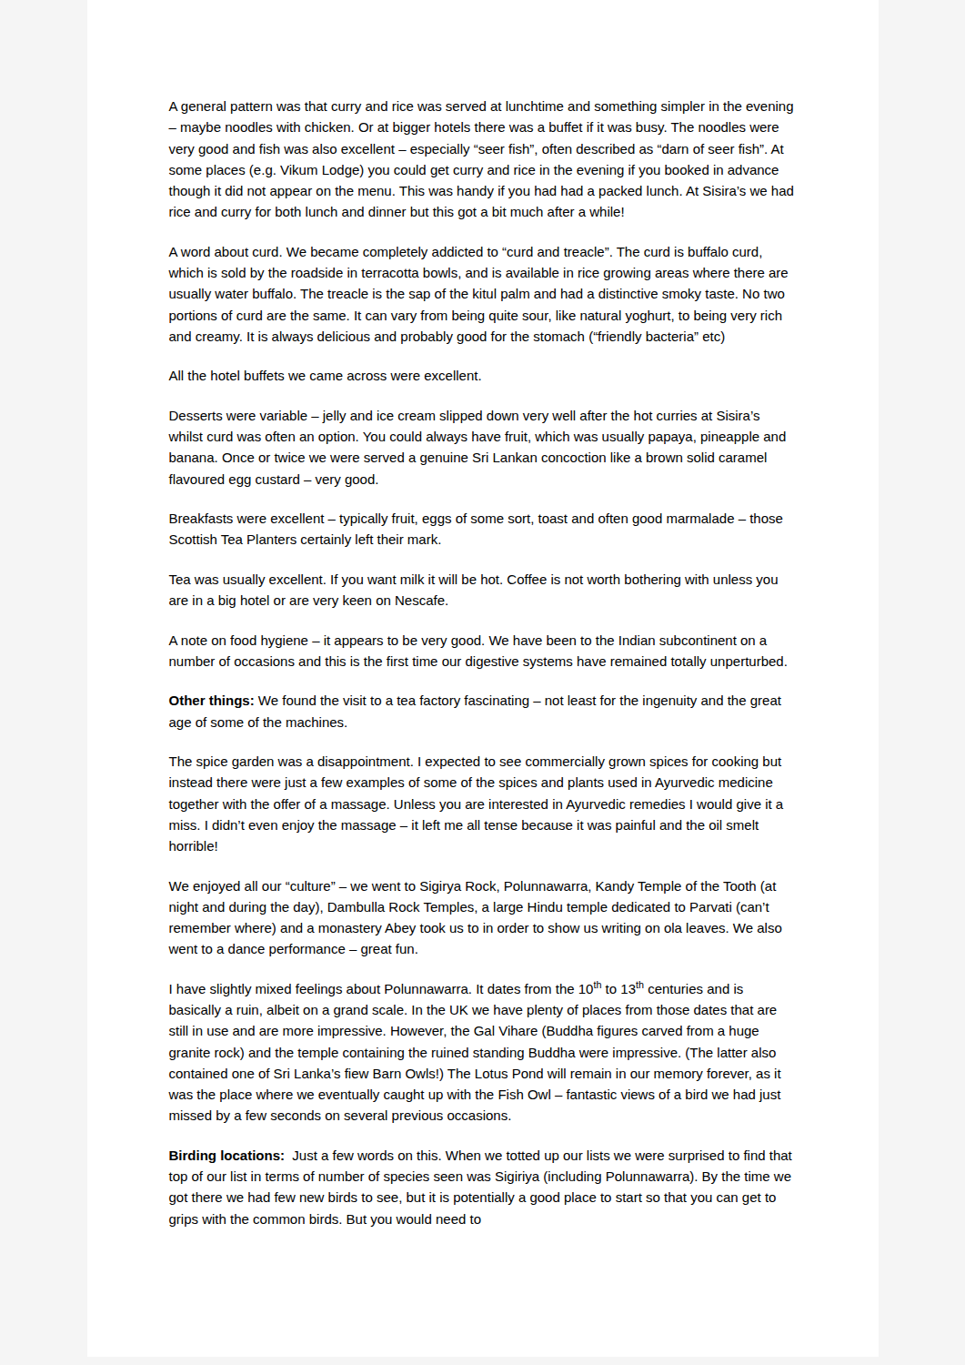A general pattern was that curry and rice was served at lunchtime and something simpler in the evening – maybe noodles with chicken. Or at bigger hotels there was a buffet if it was busy. The noodles were very good and fish was also excellent – especially “seer fish”, often described as “darn of seer fish”. At some places (e.g. Vikum Lodge) you could get curry and rice in the evening if you booked in advance though it did not appear on the menu. This was handy if you had had a packed lunch. At Sisira’s we had rice and curry for both lunch and dinner but this got a bit much after a while!
A word about curd. We became completely addicted to “curd and treacle”. The curd is buffalo curd, which is sold by the roadside in terracotta bowls, and is available in rice growing areas where there are usually water buffalo. The treacle is the sap of the kitul palm and had a distinctive smoky taste. No two portions of curd are the same. It can vary from being quite sour, like natural yoghurt, to being very rich and creamy. It is always delicious and probably good for the stomach (“friendly bacteria” etc)
All the hotel buffets we came across were excellent.
Desserts were variable – jelly and ice cream slipped down very well after the hot curries at Sisira’s whilst curd was often an option. You could always have fruit, which was usually papaya, pineapple and banana. Once or twice we were served a genuine Sri Lankan concoction like a brown solid caramel flavoured egg custard – very good.
Breakfasts were excellent – typically fruit, eggs of some sort, toast and often good marmalade – those Scottish Tea Planters certainly left their mark.
Tea was usually excellent. If you want milk it will be hot. Coffee is not worth bothering with unless you are in a big hotel or are very keen on Nescafe.
A note on food hygiene – it appears to be very good. We have been to the Indian subcontinent on a number of occasions and this is the first time our digestive systems have remained totally unperturbed.
Other things: We found the visit to a tea factory fascinating – not least for the ingenuity and the great age of some of the machines.
The spice garden was a disappointment. I expected to see commercially grown spices for cooking but instead there were just a few examples of some of the spices and plants used in Ayurvedic medicine together with the offer of a massage. Unless you are interested in Ayurvedic remedies I would give it a miss. I didn’t even enjoy the massage – it left me all tense because it was painful and the oil smelt horrible!
We enjoyed all our “culture” – we went to Sigirya Rock, Polunnawarra, Kandy Temple of the Tooth (at night and during the day), Dambulla Rock Temples, a large Hindu temple dedicated to Parvati (can’t remember where) and a monastery Abey took us to in order to show us writing on ola leaves. We also went to a dance performance – great fun.
I have slightly mixed feelings about Polunnawarra. It dates from the 10th to 13th centuries and is basically a ruin, albeit on a grand scale. In the UK we have plenty of places from those dates that are still in use and are more impressive. However, the Gal Vihare (Buddha figures carved from a huge granite rock) and the temple containing the ruined standing Buddha were impressive. (The latter also contained one of Sri Lanka’s fiew Barn Owls!) The Lotus Pond will remain in our memory forever, as it was the place where we eventually caught up with the Fish Owl – fantastic views of a bird we had just missed by a few seconds on several previous occasions.
Birding locations: Just a few words on this. When we totted up our lists we were surprised to find that top of our list in terms of number of species seen was Sigiriya (including Polunnawarra). By the time we got there we had few new birds to see, but it is potentially a good place to start so that you can get to grips with the common birds. But you would need to